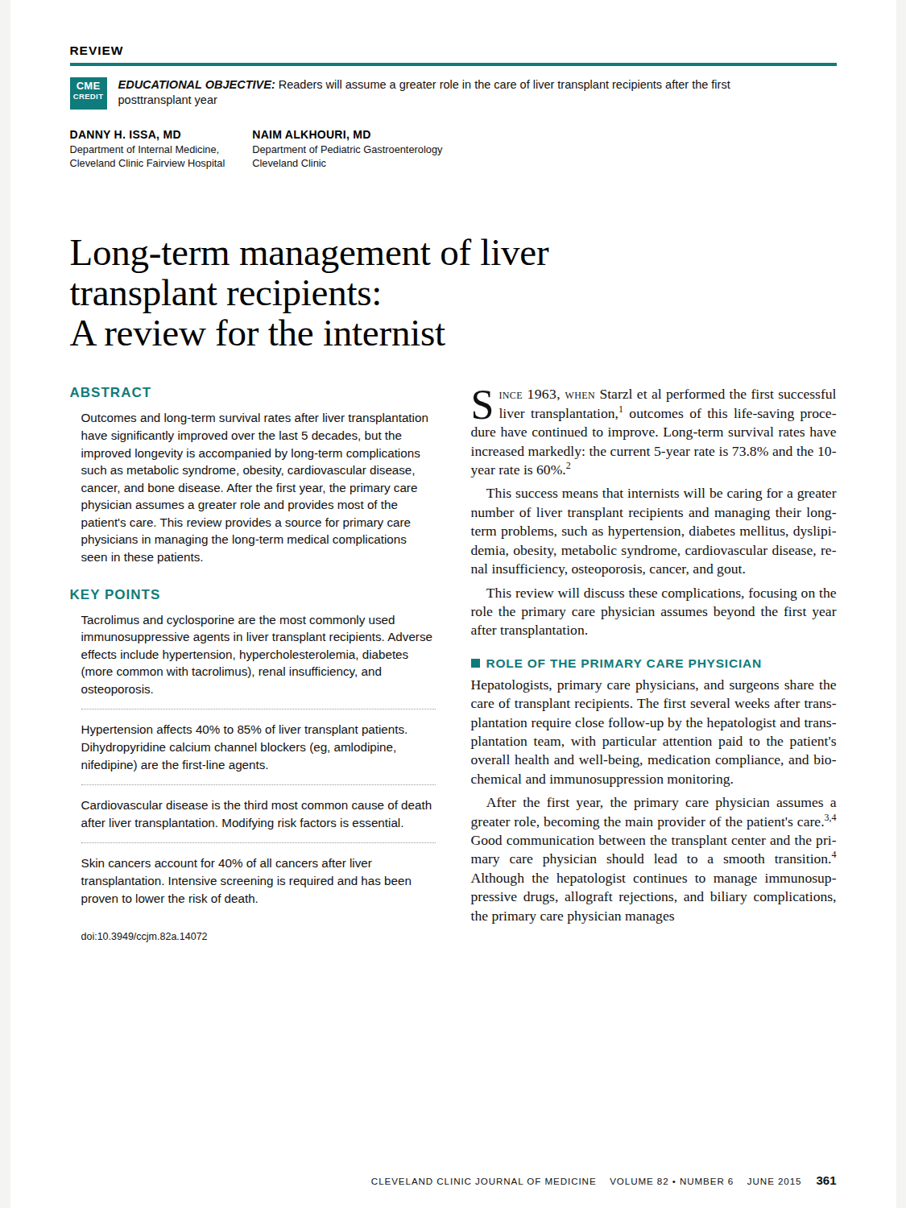REVIEW
CMECREDIT
EDUCATIONAL OBJECTIVE: Readers will assume a greater role in the care of liver transplant recipients after the first posttransplant year
DANNY H. ISSA, MD
Department of Internal Medicine,
Cleveland Clinic Fairview Hospital
NAIM ALKHOURI, MD
Department of Pediatric Gastroenterology
Cleveland Clinic
Long-term management of liver
transplant recipients:
A review for the internist
ABSTRACT
Outcomes and long-term survival rates after liver transplantation have significantly improved over the last 5 decades, but the improved longevity is accompanied by long-term complications such as metabolic syndrome, obesity, cardiovascular disease, cancer, and bone disease. After the first year, the primary care physician assumes a greater role and provides most of the patient's care. This review provides a source for primary care physicians in managing the long-term medical complications seen in these patients.
KEY POINTS
Tacrolimus and cyclosporine are the most commonly used immunosuppressive agents in liver transplant recipients. Adverse effects include hypertension, hypercholesterolemia, diabetes (more common with tacrolimus), renal insufficiency, and osteoporosis.
Hypertension affects 40% to 85% of liver transplant patients. Dihydropyridine calcium channel blockers (eg, amlodipine, nifedipine) are the first-line agents.
Cardiovascular disease is the third most common cause of death after liver transplantation. Modifying risk factors is essential.
Skin cancers account for 40% of all cancers after liver transplantation. Intensive screening is required and has been proven to lower the risk of death.
doi:10.3949/ccjm.82a.14072
Since 1963, when Starzl et al performed the first successful liver transplantation,1 outcomes of this life-saving procedure have continued to improve. Long-term survival rates have increased markedly: the current 5-year rate is 73.8% and the 10-year rate is 60%.2
This success means that internists will be caring for a greater number of liver transplant recipients and managing their long-term problems, such as hypertension, diabetes mellitus, dyslipidemia, obesity, metabolic syndrome, cardiovascular disease, renal insufficiency, osteoporosis, cancer, and gout.
This review will discuss these complications, focusing on the role the primary care physician assumes beyond the first year after transplantation.
ROLE OF THE PRIMARY CARE PHYSICIAN
Hepatologists, primary care physicians, and surgeons share the care of transplant recipients. The first several weeks after transplantation require close follow-up by the hepatologist and transplantation team, with particular attention paid to the patient's overall health and well-being, medication compliance, and biochemical and immunosuppression monitoring.
After the first year, the primary care physician assumes a greater role, becoming the main provider of the patient's care.3,4 Good communication between the transplant center and the primary care physician should lead to a smooth transition.4 Although the hepatologist continues to manage immunosuppressive drugs, allograft rejections, and biliary complications, the primary care physician manages
CLEVELAND CLINIC JOURNAL OF MEDICINE VOLUME 82 • NUMBER 6 JUNE 2015 361